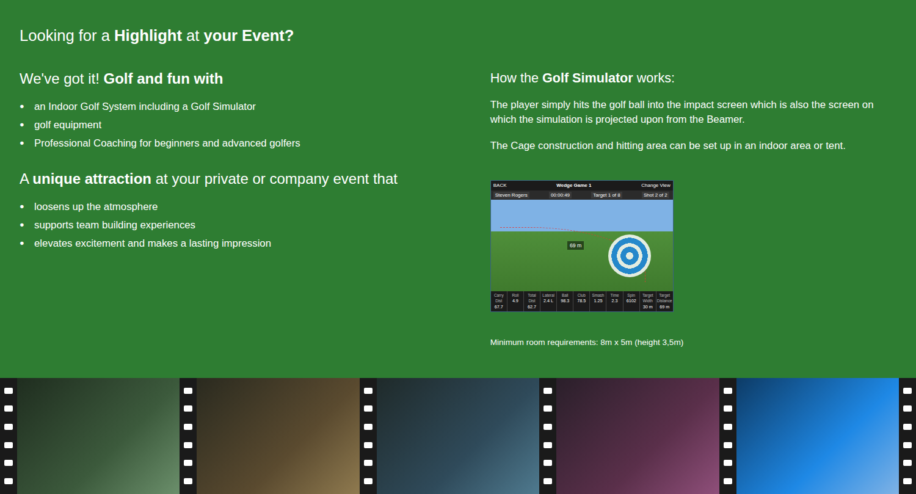Looking for a Highlight at your Event?
We've got it! Golf and fun with
an Indoor Golf System including a Golf Simulator
golf equipment
Professional Coaching for beginners and advanced golfers
A unique attraction at your private or company event that
loosens up the atmosphere
supports team building experiences
elevates excitement and makes a lasting impression
How the Golf Simulator works:
The player simply hits the golf ball into the impact screen which is also the screen on which the simulation is projected upon from the Beamer.
The Cage construction and hitting area can be set up in an indoor area or tent.
BACK Wedge Game 1 Change View
Steven Rogers 00:00:49 Target 1 of 8 Shot 2 of 2
69 m
Carry Dist67.7
Roll4.9
Total Dist62.7
Lateral2.4 L
Ball98.3
Club78.5
Smash1.25
Time2.3
Spin6102
Target Width30 m
Target Distance69 m
Minimum room requirements: 8m x 5m (height 3,5m)
Group watching a golfer swing
Golfer mid-swing in front of the screen
Guests taking turns at the hitting area
Coach giving a lesson
Simulator screen with target display